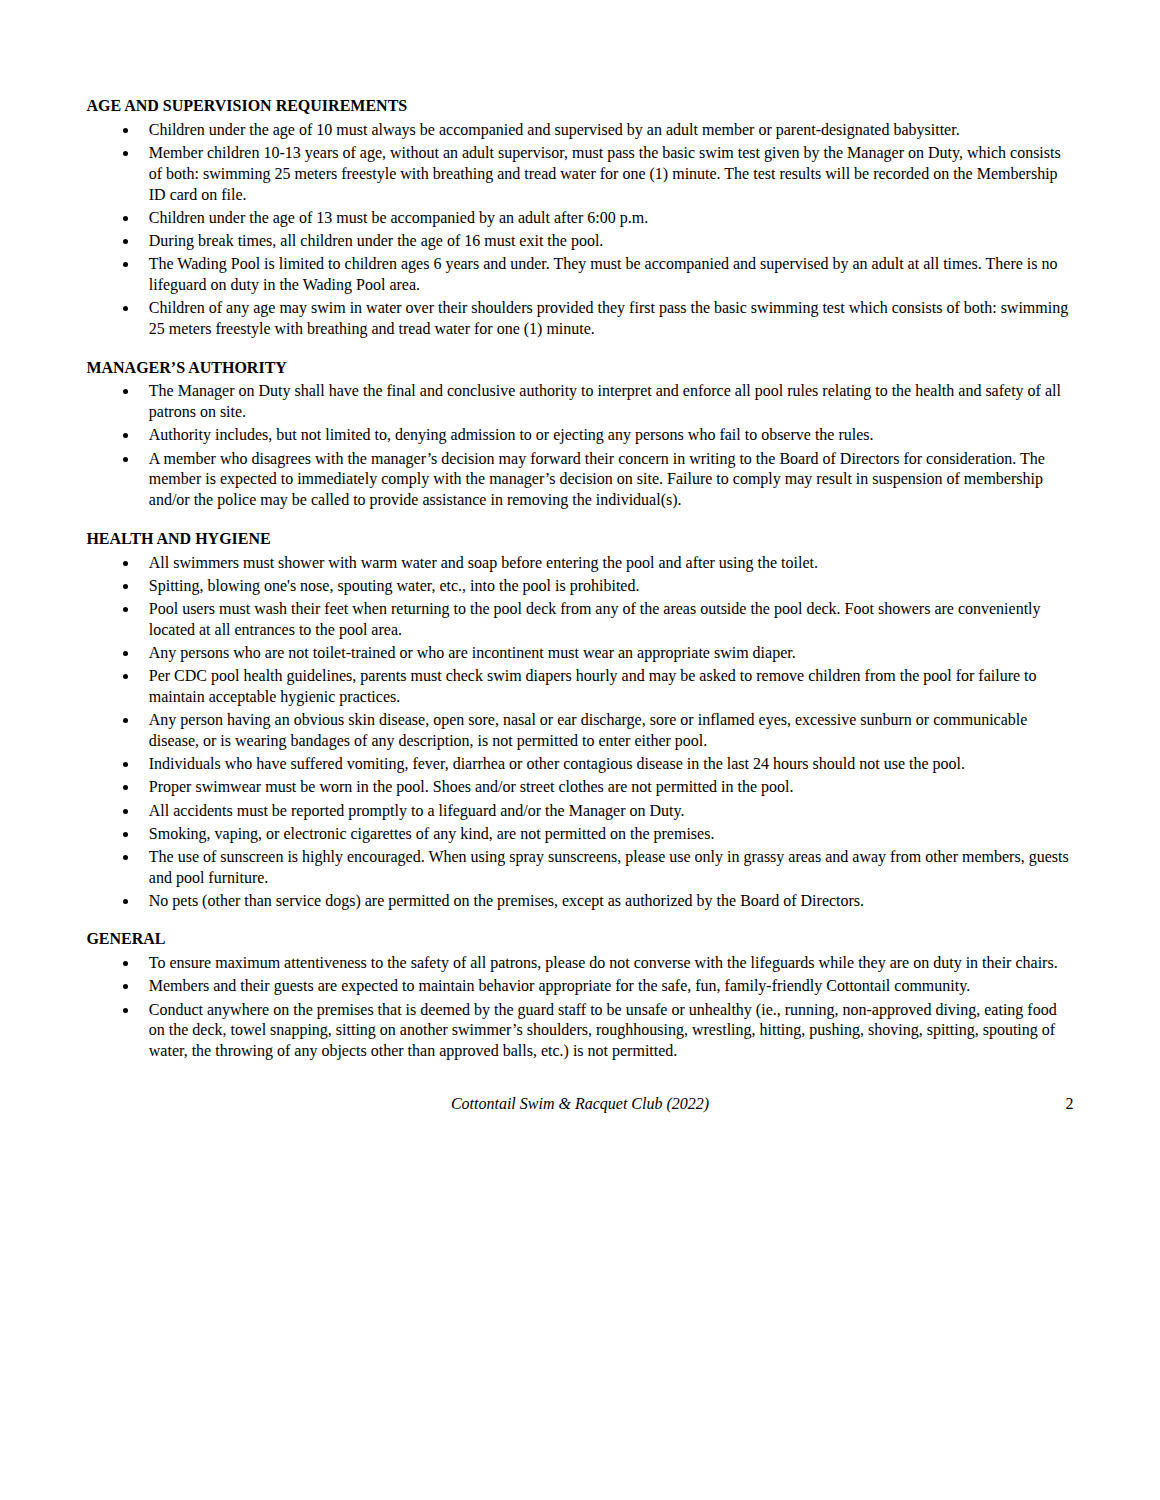Age and Supervision Requirements
Children under the age of 10 must always be accompanied and supervised by an adult member or parent-designated babysitter.
Member children 10-13 years of age, without an adult supervisor, must pass the basic swim test given by the Manager on Duty, which consists of both: swimming 25 meters freestyle with breathing and tread water for one (1) minute. The test results will be recorded on the Membership ID card on file.
Children under the age of 13 must be accompanied by an adult after 6:00 p.m.
During break times, all children under the age of 16 must exit the pool.
The Wading Pool is limited to children ages 6 years and under. They must be accompanied and supervised by an adult at all times. There is no lifeguard on duty in the Wading Pool area.
Children of any age may swim in water over their shoulders provided they first pass the basic swimming test which consists of both: swimming 25 meters freestyle with breathing and tread water for one (1) minute.
Manager’s Authority
The Manager on Duty shall have the final and conclusive authority to interpret and enforce all pool rules relating to the health and safety of all patrons on site.
Authority includes, but not limited to, denying admission to or ejecting any persons who fail to observe the rules.
A member who disagrees with the manager’s decision may forward their concern in writing to the Board of Directors for consideration. The member is expected to immediately comply with the manager’s decision on site. Failure to comply may result in suspension of membership and/or the police may be called to provide assistance in removing the individual(s).
Health and Hygiene
All swimmers must shower with warm water and soap before entering the pool and after using the toilet.
Spitting, blowing one's nose, spouting water, etc., into the pool is prohibited.
Pool users must wash their feet when returning to the pool deck from any of the areas outside the pool deck. Foot showers are conveniently located at all entrances to the pool area.
Any persons who are not toilet-trained or who are incontinent must wear an appropriate swim diaper.
Per CDC pool health guidelines, parents must check swim diapers hourly and may be asked to remove children from the pool for failure to maintain acceptable hygienic practices.
Any person having an obvious skin disease, open sore, nasal or ear discharge, sore or inflamed eyes, excessive sunburn or communicable disease, or is wearing bandages of any description, is not permitted to enter either pool.
Individuals who have suffered vomiting, fever, diarrhea or other contagious disease in the last 24 hours should not use the pool.
Proper swimwear must be worn in the pool. Shoes and/or street clothes are not permitted in the pool.
All accidents must be reported promptly to a lifeguard and/or the Manager on Duty.
Smoking, vaping, or electronic cigarettes of any kind, are not permitted on the premises.
The use of sunscreen is highly encouraged. When using spray sunscreens, please use only in grassy areas and away from other members, guests and pool furniture.
No pets (other than service dogs) are permitted on the premises, except as authorized by the Board of Directors.
General
To ensure maximum attentiveness to the safety of all patrons, please do not converse with the lifeguards while they are on duty in their chairs.
Members and their guests are expected to maintain behavior appropriate for the safe, fun, family-friendly Cottontail community.
Conduct anywhere on the premises that is deemed by the guard staff to be unsafe or unhealthy (ie., running, non-approved diving, eating food on the deck, towel snapping, sitting on another swimmer’s shoulders, roughhousing, wrestling, hitting, pushing, shoving, spitting, spouting of water, the throwing of any objects other than approved balls, etc.) is not permitted.
Cottontail Swim & Racquet Club (2022) 2